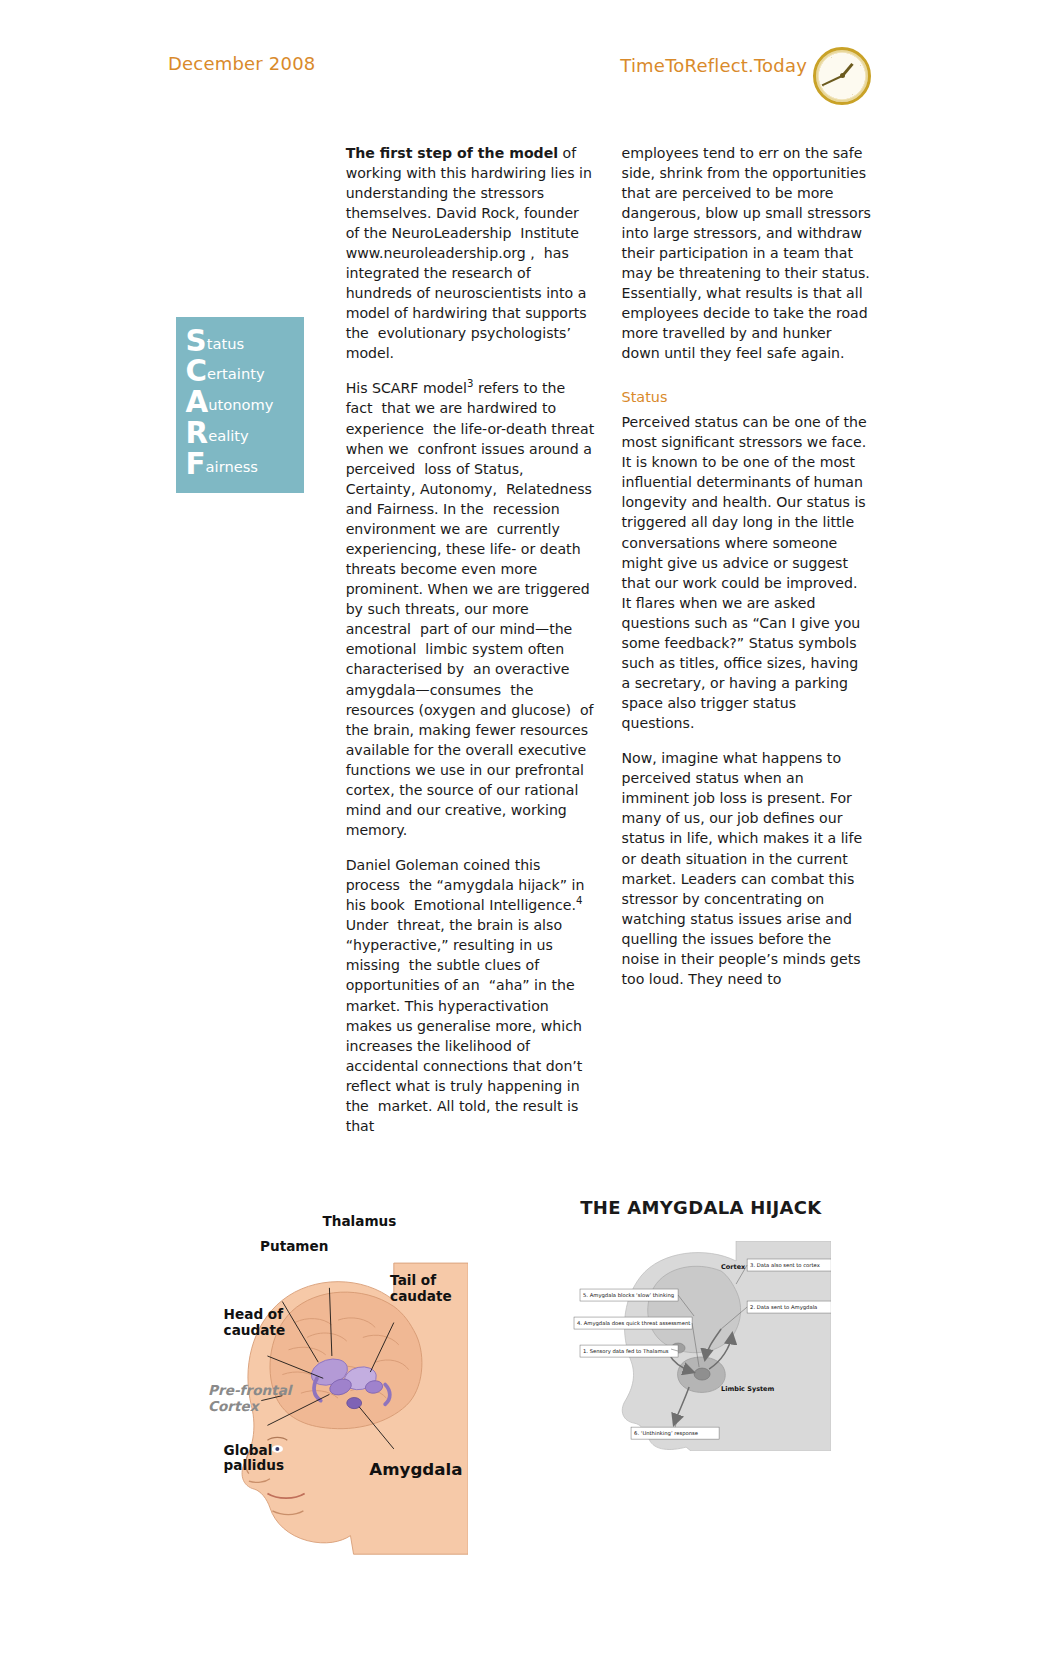December 2008
TimeToReflect.Today
Status
Certainty
Autonomy
Reality
Fairness
The first step of the model of working with this hardwiring lies in understanding the stressors themselves. David Rock, founder of the NeuroLeadership Institute www.neuroleadership.org , has integrated the research of hundreds of neuroscientists into a model of hardwiring that supports the evolutionary psychologists’ model.
His SCARF model3 refers to the fact that we are hardwired to experience the life-or-death threat when we confront issues around a perceived loss of Status, Certainty, Autonomy, Relatedness and Fairness. In the recession environment we are currently experiencing, these life- or death threats become even more prominent. When we are triggered by such threats, our more ancestral part of our mind—the emotional limbic system often characterised by an overactive amygdala—consumes the resources (oxygen and glucose) of the brain, making fewer resources available for the overall executive functions we use in our prefrontal cortex, the source of our rational mind and our creative, working memory.
Daniel Goleman coined this process the “amygdala hijack” in his book Emotional Intelligence.4 Under threat, the brain is also “hyperactive,” resulting in us missing the subtle clues of opportunities of an “aha” in the market. This hyperactivation makes us generalise more, which increases the likelihood of accidental connections that don’t reflect what is truly happening in the market. All told, the result is that
employees tend to err on the safe side, shrink from the opportunities that are perceived to be more dangerous, blow up small stressors into large stressors, and withdraw their participation in a team that may be threatening to their status. Essentially, what results is that all employees decide to take the road more travelled by and hunker down until they feel safe again.
Status
Perceived status can be one of the most significant stressors we face. It is known to be one of the most influential determinants of human longevity and health. Our status is triggered all day long in the little conversations where someone might give us advice or suggest that our work could be improved. It flares when we are asked questions such as “Can I give you some feedback?” Status symbols such as titles, office sizes, having a secretary, or having a parking space also trigger status questions.
Now, imagine what happens to perceived status when an imminent job loss is present. For many of us, our job defines our status in life, which makes it a life or death situation in the current market. Leaders can combat this stressor by concentrating on watching status issues arise and quelling the issues before the noise in their people’s minds gets too loud. They need to
Thalamus Putamen Tail of
caudate Head of
caudate Pre-frontal
Cortex Global
pallidus Amygdala
THE AMYGDALA HIJACK
Cortex Limbic System 3. Data also sent to cortex 5. Amygdala blocks ‘slow’ thinking 2. Data sent to Amygdala 4. Amygdala does quick threat assessment 1. Sensory data fed to Thalamus 6. ‘Unthinking’ response